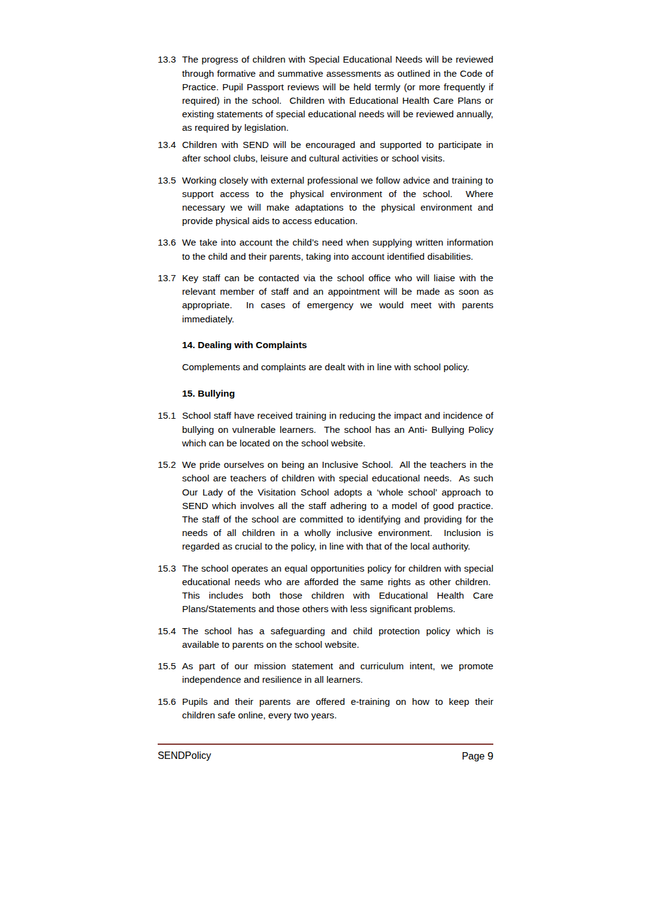13.3
The progress of children with Special Educational Needs will be reviewed through formative and summative assessments as outlined in the Code of Practice. Pupil Passport reviews will be held termly (or more frequently if required) in the school. Children with Educational Health Care Plans or existing statements of special educational needs will be reviewed annually, as required by legislation.
13.4
Children with SEND will be encouraged and supported to participate in after school clubs, leisure and cultural activities or school visits.
13.5
Working closely with external professional we follow advice and training to support access to the physical environment of the school. Where necessary we will make adaptations to the physical environment and provide physical aids to access education.
13.6
We take into account the child’s need when supplying written information to the child and their parents, taking into account identified disabilities.
13.7
Key staff can be contacted via the school office who will liaise with the relevant member of staff and an appointment will be made as soon as appropriate. In cases of emergency we would meet with parents immediately.
14. Dealing with Complaints
Complements and complaints are dealt with in line with school policy.
15. Bullying
15.1
School staff have received training in reducing the impact and incidence of bullying on vulnerable learners. The school has an Anti- Bullying Policy which can be located on the school website.
15.2
We pride ourselves on being an Inclusive School. All the teachers in the school are teachers of children with special educational needs. As such Our Lady of the Visitation School adopts a ‘whole school’ approach to SEND which involves all the staff adhering to a model of good practice. The staff of the school are committed to identifying and providing for the needs of all children in a wholly inclusive environment. Inclusion is regarded as crucial to the policy, in line with that of the local authority.
15.3
The school operates an equal opportunities policy for children with special educational needs who are afforded the same rights as other children. This includes both those children with Educational Health Care Plans/Statements and those others with less significant problems.
15.4
The school has a safeguarding and child protection policy which is available to parents on the school website.
15.5
As part of our mission statement and curriculum intent, we promote independence and resilience in all learners.
15.6
Pupils and their parents are offered e-training on how to keep their children safe online, every two years.
SENDPolicy
Page 9